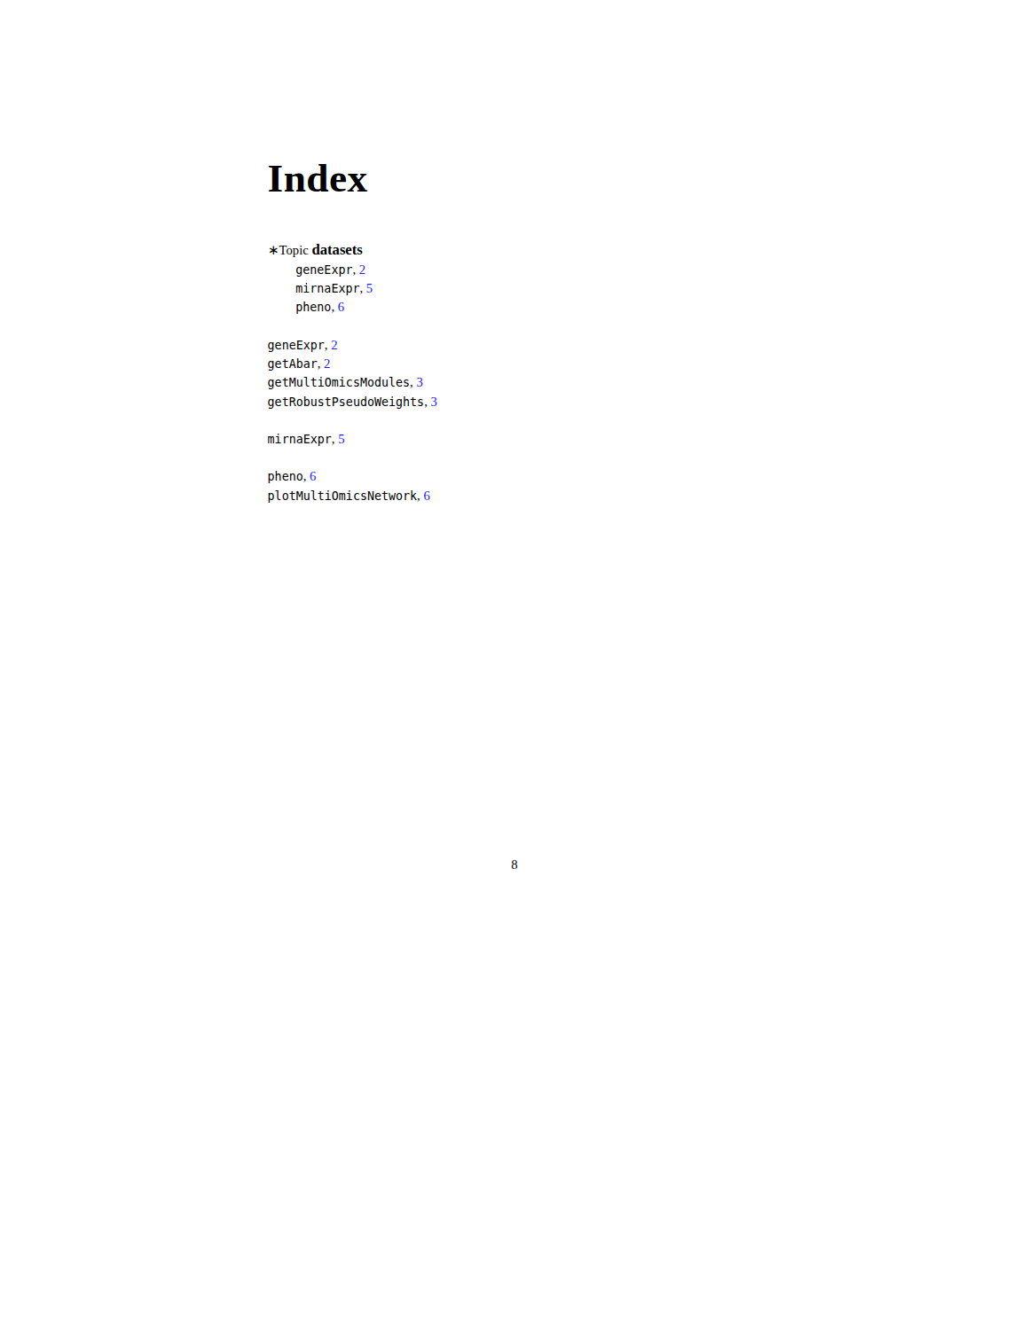Index
∗Topic datasets
geneExpr, 2
mirnaExpr, 5
pheno, 6
geneExpr, 2
getAbar, 2
getMultiOmicsModules, 3
getRobustPseudoWeights, 3
mirnaExpr, 5
pheno, 6
plotMultiOmicsNetwork, 6
8